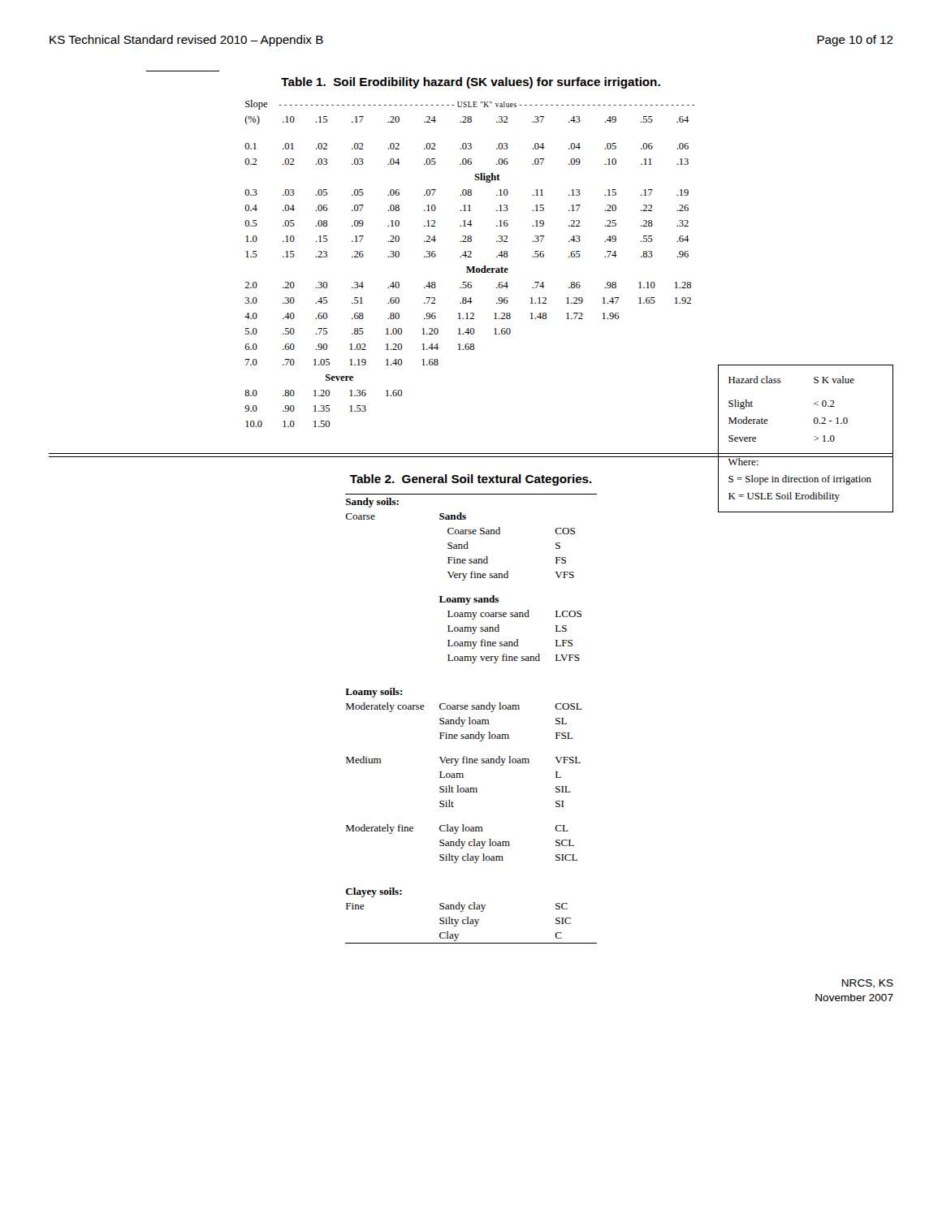KS Technical Standard revised 2010 – Appendix B
Page 10 of 12
Table 1. Soil Erodibility hazard (SK values) for surface irrigation.
| Slope | - - - - - - - - - - - - - - - - - - - - - - - - - - - - - - - - - - USLE "K" values - - - - - - - - - - - - - - - - - - - - - - - - - - - - - - - - - - |
| (%) | .10 | .15 | .17 | .20 | .24 | .28 | .32 | .37 | .43 | .49 | .55 | .64 |
| 0.1 | .01 | .02 | .02 | .02 | .02 | .03 | .03 | .04 | .04 | .05 | .06 | .06 |
| 0.2 | .02 | .03 | .03 | .04 | .05 | .06 | .06 | .07 | .09 | .10 | .11 | .13 |
| | Slight |
| 0.3 | .03 | .05 | .05 | .06 | .07 | .08 | .10 | .11 | .13 | .15 | .17 | .19 |
| 0.4 | .04 | .06 | .07 | .08 | .10 | .11 | .13 | .15 | .17 | .20 | .22 | .26 |
| 0.5 | .05 | .08 | .09 | .10 | .12 | .14 | .16 | .19 | .22 | .25 | .28 | .32 |
| 1.0 | .10 | .15 | .17 | .20 | .24 | .28 | .32 | .37 | .43 | .49 | .55 | .64 |
| 1.5 | .15 | .23 | .26 | .30 | .36 | .42 | .48 | .56 | .65 | .74 | .83 | .96 |
| | Moderate |
| 2.0 | .20 | .30 | .34 | .40 | .48 | .56 | .64 | .74 | .86 | .98 | 1.10 | 1.28 |
| 3.0 | .30 | .45 | .51 | .60 | .72 | .84 | .96 | 1.12 | 1.29 | 1.47 | 1.65 | 1.92 |
| 4.0 | .40 | .60 | .68 | .80 | .96 | 1.12 | 1.28 | 1.48 | 1.72 | 1.96 | | |
| 5.0 | .50 | .75 | .85 | 1.00 | 1.20 | 1.40 | 1.60 | | | | | |
| 6.0 | .60 | .90 | 1.02 | 1.20 | 1.44 | 1.68 | | | | | | |
| 7.0 | .70 | 1.05 | 1.19 | 1.40 | 1.68 | | | | | | | |
| | | Severe | |
| 8.0 | .80 | 1.20 | 1.36 | 1.60 | | | | | | | | |
| 9.0 | .90 | 1.35 | 1.53 | | | | | | | | | |
| 10.0 | 1.0 | 1.50 | | | | | | | | | | |
| Hazard class | S K value |
| Slight | < 0.2 |
| Moderate | 0.2 - 1.0 |
| Severe | > 1.0 |
| Where: |
| S = Slope in direction of irrigation |
| K = USLE Soil Erodibility |
Table 2. General Soil textural Categories.
| Sandy soils: | | |
| Coarse | Sands | |
| | Coarse Sand | COS |
| | Sand | S |
| | Fine sand | FS |
| | Very fine sand | VFS |
| | Loamy sands | |
| | Loamy coarse sand | LCOS |
| | Loamy sand | LS |
| | Loamy fine sand | LFS |
| | Loamy very fine sand | LVFS |
| Loamy soils: | | |
| Moderately coarse | Coarse sandy loam | COSL |
| | Sandy loam | SL |
| | Fine sandy loam | FSL |
| Medium | Very fine sandy loam | VFSL |
| | Loam | L |
| | Silt loam | SIL |
| | Silt | SI |
| Moderately fine | Clay loam | CL |
| | Sandy clay loam | SCL |
| | Silty clay loam | SICL |
| Clayey soils: | | |
| Fine | Sandy clay | SC |
| | Silty clay | SIC |
| | Clay | C |
NRCS, KS
November 2007